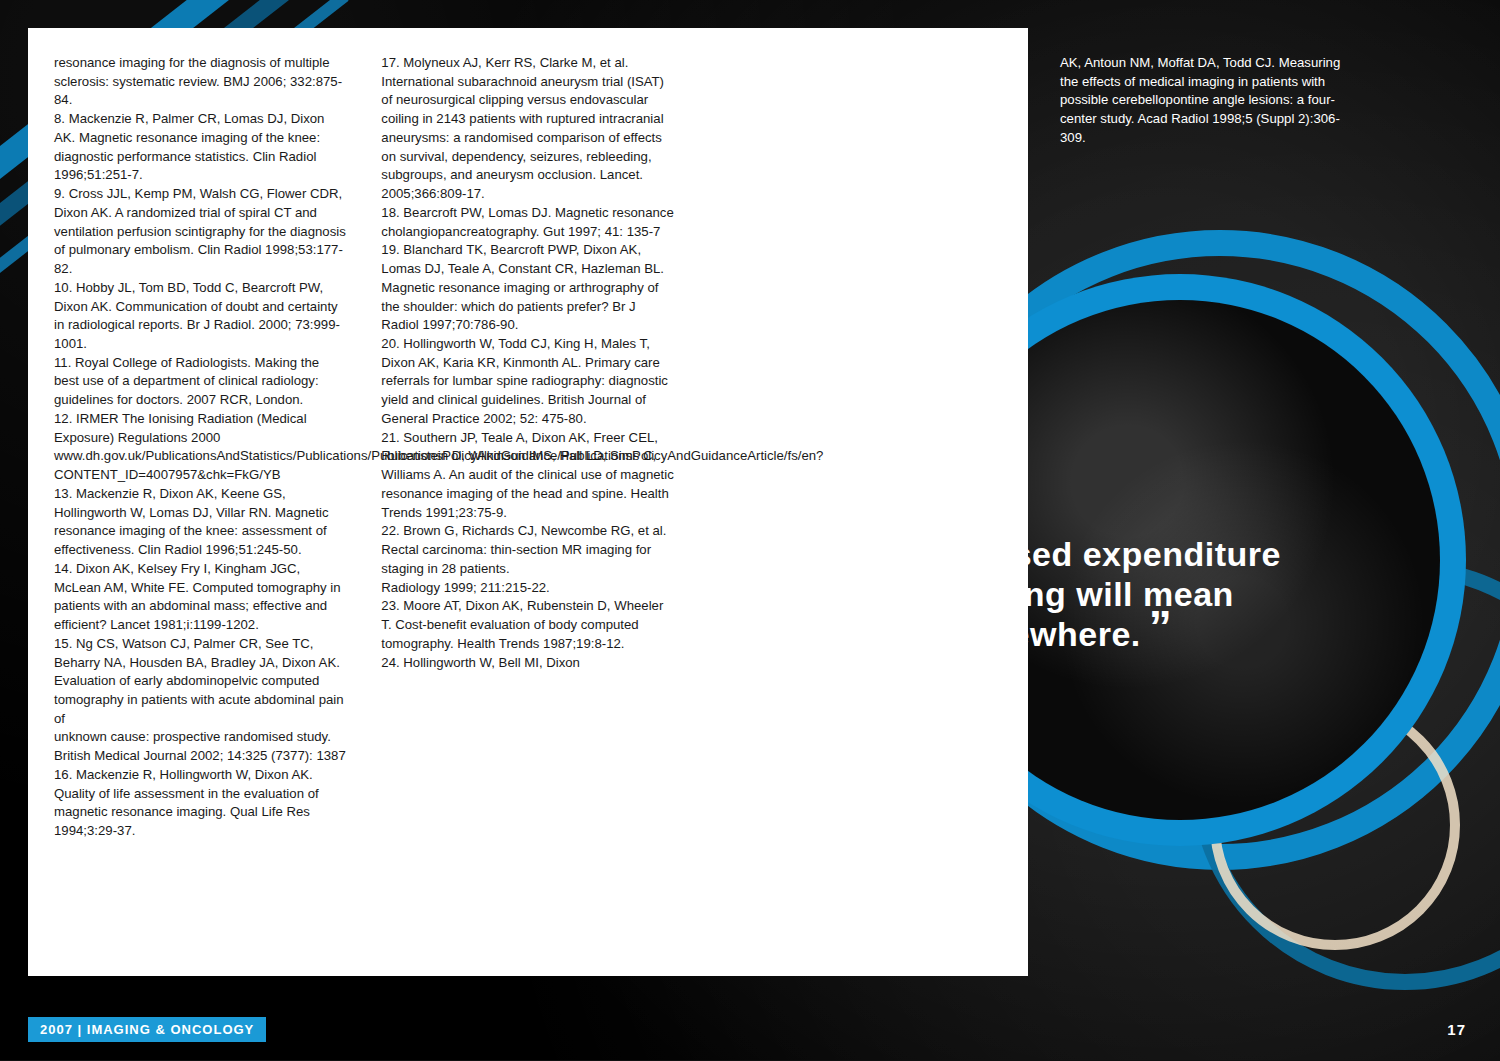resonance imaging for the diagnosis of multiple sclerosis: systematic review. BMJ 2006; 332:875-84.
8. Mackenzie R, Palmer CR, Lomas DJ, Dixon AK. Magnetic resonance imaging of the knee: diagnostic performance statistics. Clin Radiol 1996;51:251-7.
9. Cross JJL, Kemp PM, Walsh CG, Flower CDR, Dixon AK. A randomized trial of spiral CT and ventilation perfusion scintigraphy for the diagnosis of pulmonary embolism. Clin Radiol 1998;53:177-82.
10. Hobby JL, Tom BD, Todd C, Bearcroft PW, Dixon AK. Communication of doubt and certainty in radiological reports. Br J Radiol. 2000; 73:999-1001.
11. Royal College of Radiologists. Making the best use of a department of clinical radiology: guidelines for doctors. 2007 RCR, London.
12. IRMER The Ionising Radiation (Medical Exposure) Regulations 2000 www.dh.gov.uk/PublicationsAndStatistics/Publications/PublicationsPolicyAndGuidance/PublicationsPolicyAndGuidanceArticle/fs/en?CONTENT_ID=4007957&chk=FkG/YB
13. Mackenzie R, Dixon AK, Keene GS, Hollingworth W, Lomas DJ, Villar RN. Magnetic resonance imaging of the knee: assessment of effectiveness. Clin Radiol 1996;51:245-50.
14. Dixon AK, Kelsey Fry I, Kingham JGC, McLean AM, White FE. Computed tomography in patients with an abdominal mass; effective and efficient? Lancet 1981;i:1199-1202.
15. Ng CS, Watson CJ, Palmer CR, See TC, Beharry NA, Housden BA, Bradley JA, Dixon AK. Evaluation of early abdominopelvic computed tomography in patients with acute abdominal pain of
unknown cause: prospective randomised study. British Medical Journal 2002; 14:325 (7377): 1387
16. Mackenzie R, Hollingworth W, Dixon AK. Quality of life assessment in the evaluation of magnetic resonance imaging. Qual Life Res 1994;3:29-37.
17. Molyneux AJ, Kerr RS, Clarke M, et al. International subarachnoid aneurysm trial (ISAT) of neurosurgical clipping versus endovascular coiling in 2143 patients with ruptured intracranial aneurysms: a randomised comparison of effects on survival, dependency, seizures, rebleeding, subgroups, and aneurysm occlusion. Lancet. 2005;366:809-17.
18. Bearcroft PW, Lomas DJ. Magnetic resonance cholangiopancreatography. Gut 1997; 41: 135-7
19. Blanchard TK, Bearcroft PWP, Dixon AK, Lomas DJ, Teale A, Constant CR, Hazleman BL. Magnetic resonance imaging or arthrography of the shoulder: which do patients prefer? Br J Radiol 1997;70:786-90.
20. Hollingworth W, Todd CJ, King H, Males T, Dixon AK, Karia KR, Kinmonth AL. Primary care referrals for lumbar spine radiography: diagnostic yield and clinical guidelines. British Journal of General Practice 2002; 52: 475-80.
21. Southern JP, Teale A, Dixon AK, Freer CEL, Rubenstein D, Wilkinson IMS, Hall LD, Sims C, Williams A. An audit of the clinical use of magnetic resonance imaging of the head and spine. Health Trends 1991;23:75-9.
22. Brown G, Richards CJ, Newcombe RG, et al. Rectal carcinoma: thin-section MR imaging for staging in 28 patients.
Radiology 1999; 211:215-22.
23. Moore AT, Dixon AK, Rubenstein D, Wheeler T. Cost-benefit evaluation of body computed tomography. Health Trends 1987;19:8-12.
24. Hollingworth W, Bell MI, Dixon
AK, Antoun NM, Moffat DA, Todd CJ. Measuring the effects of medical imaging in patients with possible cerebellopontine angle lesions: a four-center study. Acad Radiol 1998;5 (Suppl 2):306-309.
“Increased expenditure on imaging will mean cuts elsewhere.”
2007 | IMAGING & ONCOLOGY
17